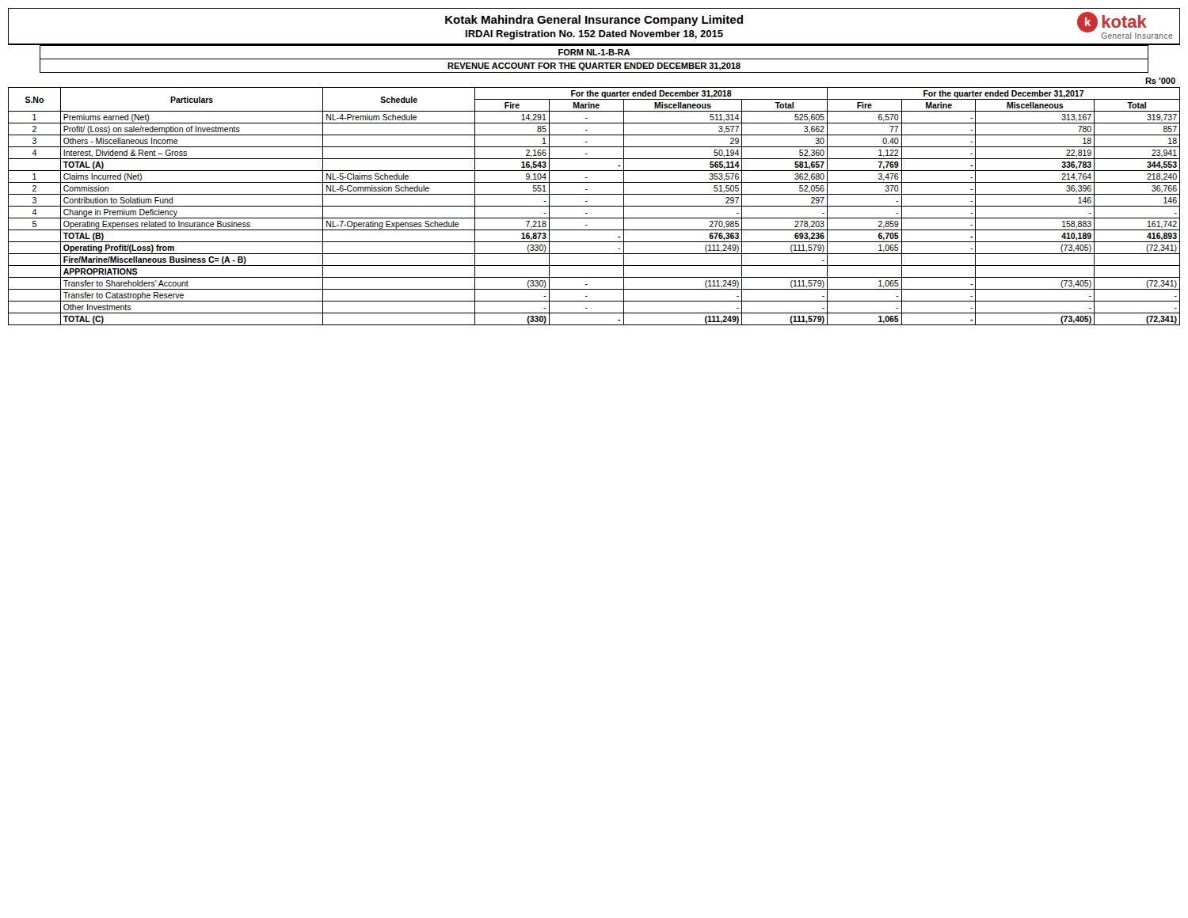Kotak Mahindra General Insurance Company Limited
IRDAI Registration No. 152 Dated November 18, 2015
k
kotak
General Insurance
FORM NL-1-B-RA
REVENUE ACCOUNT FOR THE QUARTER ENDED DECEMBER 31,2018
Rs '000
| S.No | Particulars | Schedule | For the quarter ended December 31,2018 | For the quarter ended December 31,2017 |
| --- | --- | --- | --- | --- |
| Fire | Marine | Miscellaneous | Total | Fire | Marine | Miscellaneous | Total |
| 1 | Premiums earned (Net) | NL-4-Premium Schedule | 14,291 | - | 511,314 | 525,605 | 6,570 | - | 313,167 | 319,737 |
| 2 | Profit/ (Loss) on sale/redemption of Investments | | 85 | - | 3,577 | 3,662 | 77 | - | 780 | 857 |
| 3 | Others - Miscellaneous Income | | 1 | - | 29 | 30 | 0.40 | - | 18 | 18 |
| 4 | Interest, Dividend & Rent – Gross | | 2,166 | - | 50,194 | 52,360 | 1,122 | - | 22,819 | 23,941 |
| | TOTAL (A) | | 16,543 | - | 565,114 | 581,657 | 7,769 | - | 336,783 | 344,553 |
| 1 | Claims Incurred (Net) | NL-5-Claims Schedule | 9,104 | - | 353,576 | 362,680 | 3,476 | - | 214,764 | 218,240 |
| 2 | Commission | NL-6-Commission Schedule | 551 | - | 51,505 | 52,056 | 370 | - | 36,396 | 36,766 |
| 3 | Contribution to Solatium Fund | | - | - | 297 | 297 | - | - | 146 | 146 |
| 4 | Change in Premium Deficiency | | - | - | - | - | - | - | - | - |
| 5 | Operating Expenses related to Insurance Business | NL-7-Operating Expenses Schedule | 7,218 | - | 270,985 | 278,203 | 2,859 | - | 158,883 | 161,742 |
| | TOTAL (B) | | 16,873 | - | 676,363 | 693,236 | 6,705 | - | 410,189 | 416,893 |
| | Operating Profit/(Loss) from | | (330) | - | (111,249) | (111,579) | 1,065 | - | (73,405) | (72,341) |
| | Fire/Marine/Miscellaneous Business C= (A - B) | | | | | - | | | | |
| | APPROPRIATIONS | | | | | | | | | |
| | Transfer to Shareholders’ Account | | (330) | - | (111,249) | (111,579) | 1,065 | - | (73,405) | (72,341) |
| | Transfer to Catastrophe Reserve | | - | - | - | - | - | - | - | - |
| | Other Investments | | - | - | - | - | - | - | - | - |
| | TOTAL (C) | | (330) | - | (111,249) | (111,579) | 1,065 | - | (73,405) | (72,341) |